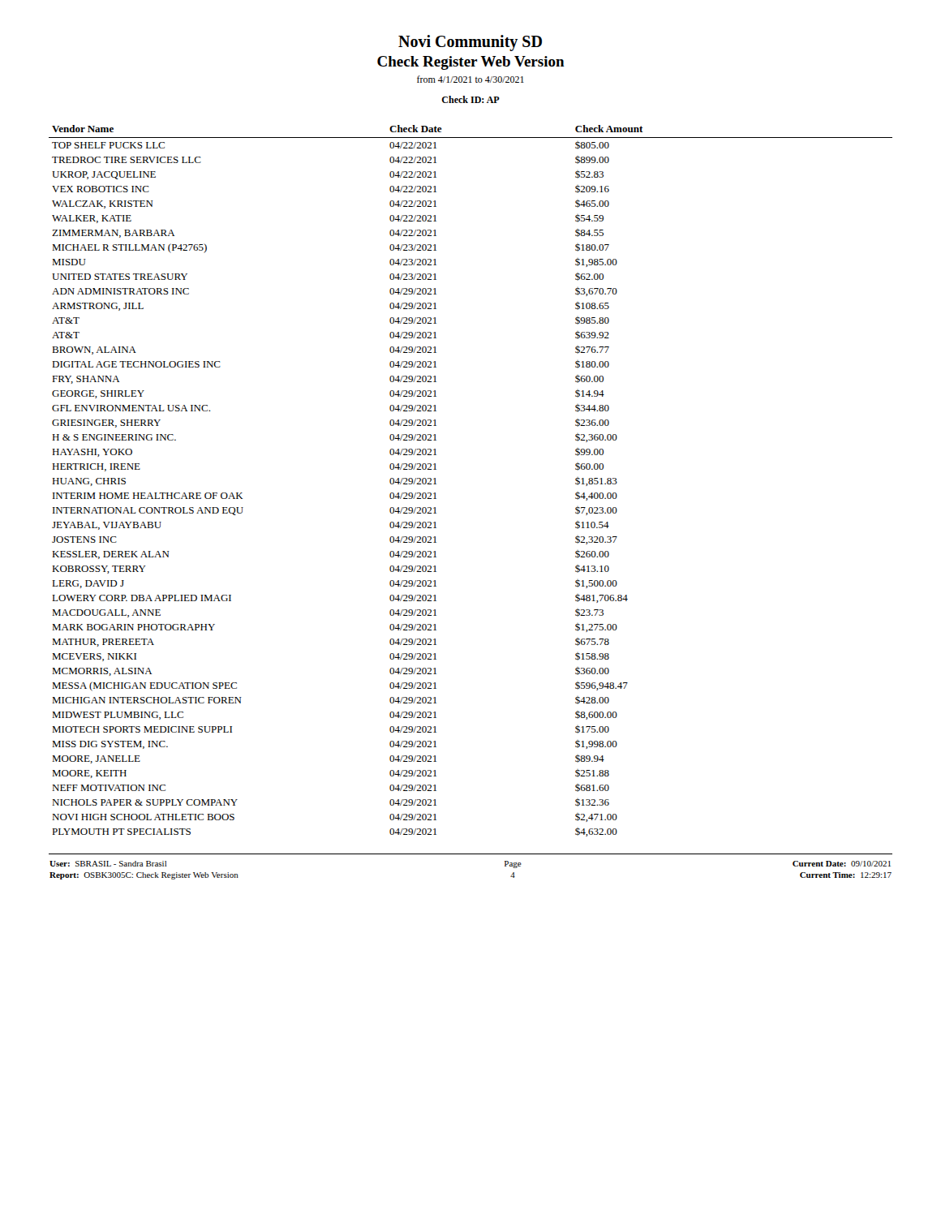Novi Community SD
Check Register Web Version
from 4/1/2021 to 4/30/2021
Check ID: AP
| Vendor Name | Check Date | Check Amount | |
| --- | --- | --- | --- |
| TOP SHELF PUCKS LLC | 04/22/2021 | $805.00 | |
| TREDROC TIRE SERVICES LLC | 04/22/2021 | $899.00 | |
| UKROP, JACQUELINE | 04/22/2021 | $52.83 | |
| VEX ROBOTICS INC | 04/22/2021 | $209.16 | |
| WALCZAK, KRISTEN | 04/22/2021 | $465.00 | |
| WALKER, KATIE | 04/22/2021 | $54.59 | |
| ZIMMERMAN, BARBARA | 04/22/2021 | $84.55 | |
| MICHAEL R STILLMAN (P42765) | 04/23/2021 | $180.07 | |
| MISDU | 04/23/2021 | $1,985.00 | |
| UNITED STATES TREASURY | 04/23/2021 | $62.00 | |
| ADN ADMINISTRATORS INC | 04/29/2021 | $3,670.70 | |
| ARMSTRONG, JILL | 04/29/2021 | $108.65 | |
| AT&T | 04/29/2021 | $985.80 | |
| AT&T | 04/29/2021 | $639.92 | |
| BROWN, ALAINA | 04/29/2021 | $276.77 | |
| DIGITAL AGE TECHNOLOGIES INC | 04/29/2021 | $180.00 | |
| FRY, SHANNA | 04/29/2021 | $60.00 | |
| GEORGE, SHIRLEY | 04/29/2021 | $14.94 | |
| GFL ENVIRONMENTAL USA INC. | 04/29/2021 | $344.80 | |
| GRIESINGER, SHERRY | 04/29/2021 | $236.00 | |
| H & S ENGINEERING INC. | 04/29/2021 | $2,360.00 | |
| HAYASHI, YOKO | 04/29/2021 | $99.00 | |
| HERTRICH, IRENE | 04/29/2021 | $60.00 | |
| HUANG, CHRIS | 04/29/2021 | $1,851.83 | |
| INTERIM HOME HEALTHCARE OF OAK | 04/29/2021 | $4,400.00 | |
| INTERNATIONAL CONTROLS AND EQU | 04/29/2021 | $7,023.00 | |
| JEYABAL, VIJAYBABU | 04/29/2021 | $110.54 | |
| JOSTENS INC | 04/29/2021 | $2,320.37 | |
| KESSLER, DEREK ALAN | 04/29/2021 | $260.00 | |
| KOBROSSY, TERRY | 04/29/2021 | $413.10 | |
| LERG, DAVID J | 04/29/2021 | $1,500.00 | |
| LOWERY CORP. DBA APPLIED IMAGI | 04/29/2021 | $481,706.84 | |
| MACDOUGALL, ANNE | 04/29/2021 | $23.73 | |
| MARK BOGARIN PHOTOGRAPHY | 04/29/2021 | $1,275.00 | |
| MATHUR, PREREETA | 04/29/2021 | $675.78 | |
| MCEVERS, NIKKI | 04/29/2021 | $158.98 | |
| MCMORRIS, ALSINA | 04/29/2021 | $360.00 | |
| MESSA (MICHIGAN EDUCATION SPEC | 04/29/2021 | $596,948.47 | |
| MICHIGAN INTERSCHOLASTIC FOREN | 04/29/2021 | $428.00 | |
| MIDWEST PLUMBING, LLC | 04/29/2021 | $8,600.00 | |
| MIOTECH SPORTS MEDICINE SUPPLI | 04/29/2021 | $175.00 | |
| MISS DIG SYSTEM, INC. | 04/29/2021 | $1,998.00 | |
| MOORE, JANELLE | 04/29/2021 | $89.94 | |
| MOORE, KEITH | 04/29/2021 | $251.88 | |
| NEFF MOTIVATION INC | 04/29/2021 | $681.60 | |
| NICHOLS PAPER & SUPPLY COMPANY | 04/29/2021 | $132.36 | |
| NOVI HIGH SCHOOL ATHLETIC BOOS | 04/29/2021 | $2,471.00 | |
| PLYMOUTH PT SPECIALISTS | 04/29/2021 | $4,632.00 | |
| User: SBRASIL - Sandra Brasil | Page | Current Date: 09/10/2021 |
| Report: OSBK3005C: Check Register Web Version | 4 | Current Time: 12:29:17 |